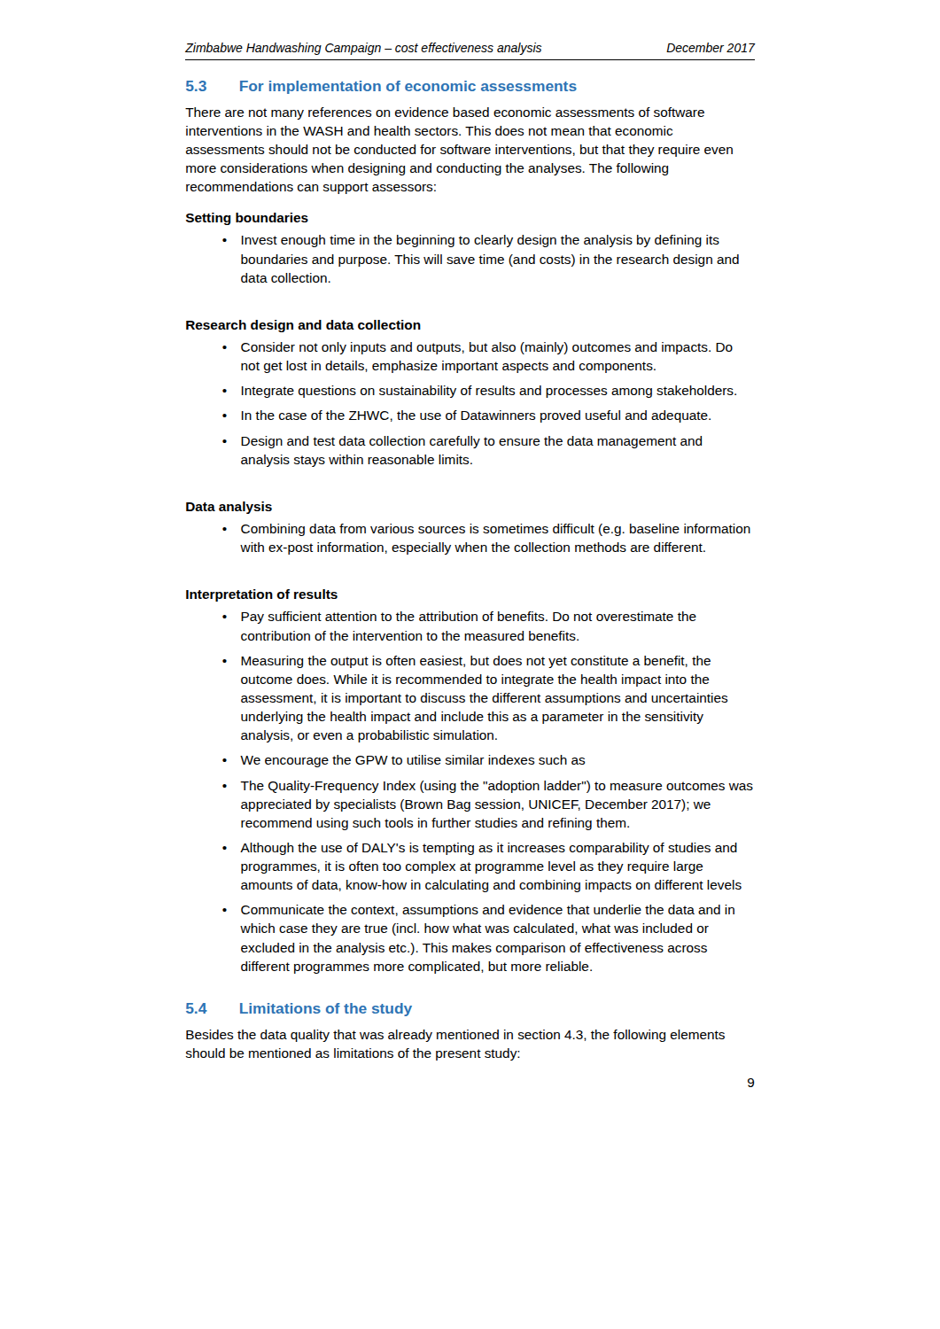Zimbabwe Handwashing Campaign – cost effectiveness analysis December 2017
5.3 For implementation of economic assessments
There are not many references on evidence based economic assessments of software interventions in the WASH and health sectors. This does not mean that economic assessments should not be conducted for software interventions, but that they require even more considerations when designing and conducting the analyses. The following recommendations can support assessors:
Setting boundaries
Invest enough time in the beginning to clearly design the analysis by defining its boundaries and purpose. This will save time (and costs) in the research design and data collection.
Research design and data collection
Consider not only inputs and outputs, but also (mainly) outcomes and impacts. Do not get lost in details, emphasize important aspects and components.
Integrate questions on sustainability of results and processes among stakeholders.
In the case of the ZHWC, the use of Datawinners proved useful and adequate.
Design and test data collection carefully to ensure the data management and analysis stays within reasonable limits.
Data analysis
Combining data from various sources is sometimes difficult (e.g. baseline information with ex-post information, especially when the collection methods are different.
Interpretation of results
Pay sufficient attention to the attribution of benefits. Do not overestimate the contribution of the intervention to the measured benefits.
Measuring the output is often easiest, but does not yet constitute a benefit, the outcome does. While it is recommended to integrate the health impact into the assessment, it is important to discuss the different assumptions and uncertainties underlying the health impact and include this as a parameter in the sensitivity analysis, or even a probabilistic simulation.
We encourage the GPW to utilise similar indexes such as
The Quality-Frequency Index (using the "adoption ladder") to measure outcomes was appreciated by specialists (Brown Bag session, UNICEF, December 2017); we recommend using such tools in further studies and refining them.
Although the use of DALY's is tempting as it increases comparability of studies and programmes, it is often too complex at programme level as they require large amounts of data, know-how in calculating and combining impacts on different levels
Communicate the context, assumptions and evidence that underlie the data and in which case they are true (incl. how what was calculated, what was included or excluded in the analysis etc.). This makes comparison of effectiveness across different programmes more complicated, but more reliable.
5.4 Limitations of the study
Besides the data quality that was already mentioned in section 4.3, the following elements should be mentioned as limitations of the present study:
9